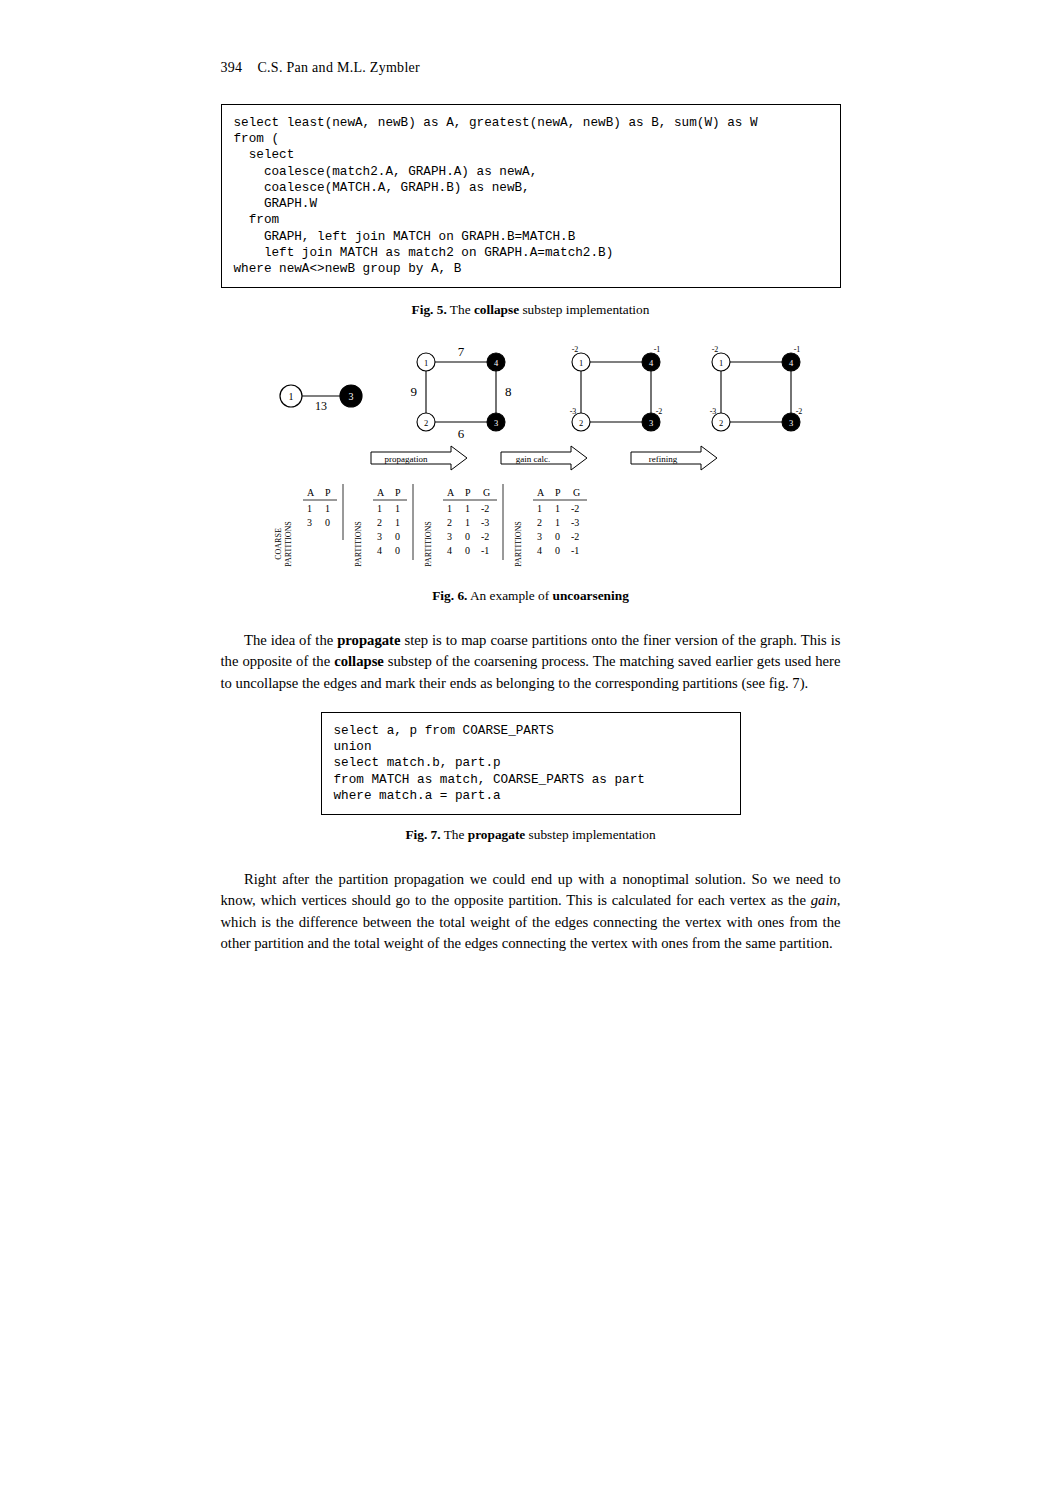394 C.S. Pan and M.L. Zymbler
select least(newA, newB) as A, greatest(newA, newB) as B, sum(W) as W
from (
  select
    coalesce(match2.A, GRAPH.A) as newA,
    coalesce(MATCH.A, GRAPH.B) as newB,
    GRAPH.W
  from
    GRAPH, left join MATCH on GRAPH.B=MATCH.B
    left join MATCH as match2 on GRAPH.A=match2.B)
where newA<>newB group by A, B
Fig. 5. The collapse substep implementation
1 13 3 1 4 2 3 7 9 8 6 1 4 2 3 -2 -1 -3 -2 1 4 2 3 -2 -1 -3 -2 propagation gain calc. refining COARSE PARTITIONS A P 1 1 3 0 PARTITIONS A P 1 1 2 1 3 0 4 0 PARTITIONS A P G 1 1 -2 2 1 -3 3 0 -2 4 0 -1 PARTITIONS A P G 1 1 -2 2 1 -3 3 0 -2 4 0 -1
Fig. 6. An example of uncoarsening
The idea of the propagate step is to map coarse partitions onto the finer version of the graph. This is the opposite of the collapse substep of the coarsening process. The matching saved earlier gets used here to uncollapse the edges and mark their ends as belonging to the corresponding partitions (see fig. 7).
select a, p from COARSE_PARTS
union
select match.b, part.p
from MATCH as match, COARSE_PARTS as part
where match.a = part.a
Fig. 7. The propagate substep implementation
Right after the partition propagation we could end up with a nonoptimal solution. So we need to know, which vertices should go to the opposite partition. This is calculated for each vertex as the gain, which is the difference between the total weight of the edges connecting the vertex with ones from the other partition and the total weight of the edges connecting the vertex with ones from the same partition.